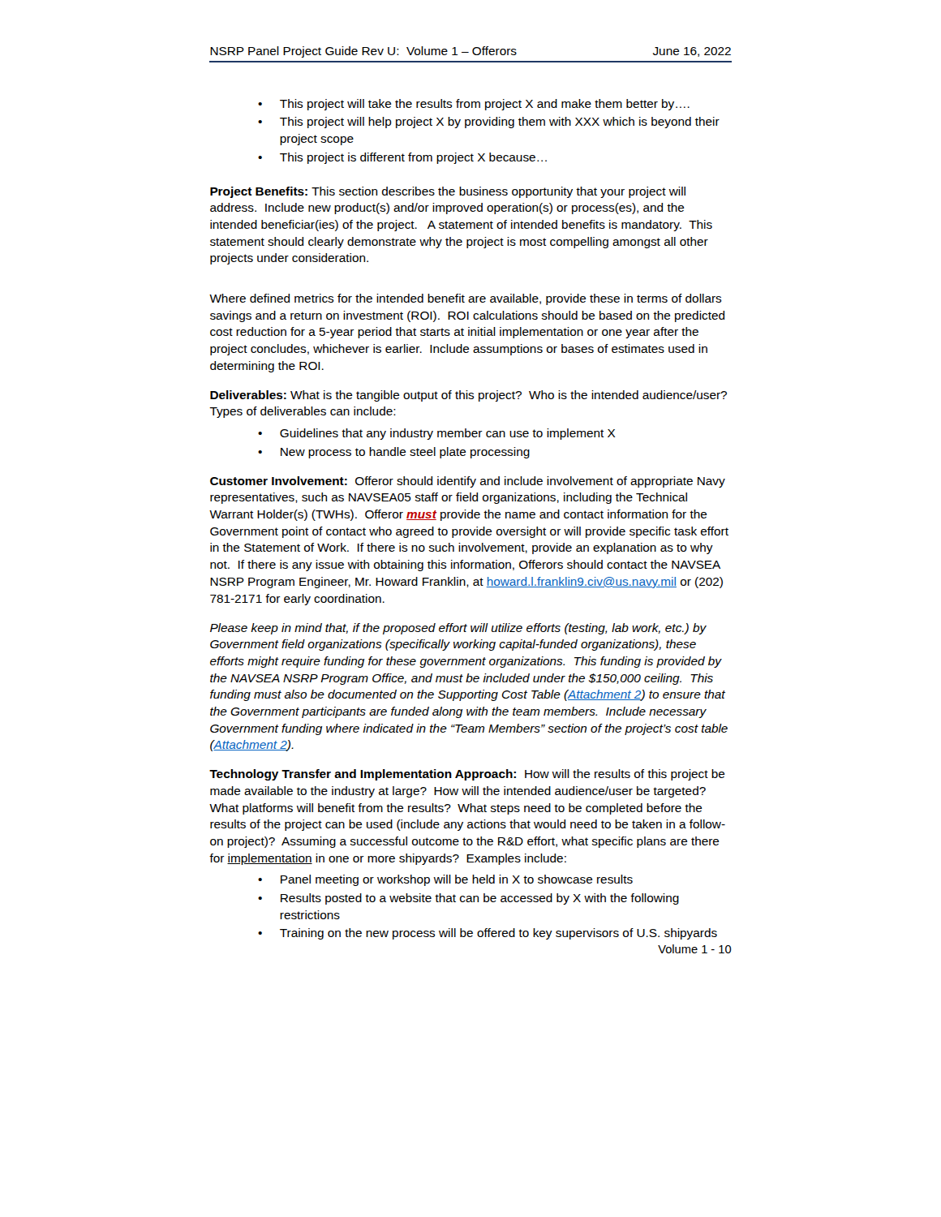NSRP Panel Project Guide Rev U: Volume 1 – Offerors
June 16, 2022
This project will take the results from project X and make them better by….
This project will help project X by providing them with XXX which is beyond their project scope
This project is different from project X because…
Project Benefits: This section describes the business opportunity that your project will address. Include new product(s) and/or improved operation(s) or process(es), and the intended beneficiar(ies) of the project. A statement of intended benefits is mandatory. This statement should clearly demonstrate why the project is most compelling amongst all other projects under consideration.
Where defined metrics for the intended benefit are available, provide these in terms of dollars savings and a return on investment (ROI). ROI calculations should be based on the predicted cost reduction for a 5-year period that starts at initial implementation or one year after the project concludes, whichever is earlier. Include assumptions or bases of estimates used in determining the ROI.
Deliverables: What is the tangible output of this project? Who is the intended audience/user? Types of deliverables can include:
Guidelines that any industry member can use to implement X
New process to handle steel plate processing
Customer Involvement: Offeror should identify and include involvement of appropriate Navy representatives, such as NAVSEA05 staff or field organizations, including the Technical Warrant Holder(s) (TWHs). Offeror must provide the name and contact information for the Government point of contact who agreed to provide oversight or will provide specific task effort in the Statement of Work. If there is no such involvement, provide an explanation as to why not. If there is any issue with obtaining this information, Offerors should contact the NAVSEA NSRP Program Engineer, Mr. Howard Franklin, at howard.l.franklin9.civ@us.navy.mil or (202) 781-2171 for early coordination.
Please keep in mind that, if the proposed effort will utilize efforts (testing, lab work, etc.) by Government field organizations (specifically working capital-funded organizations), these efforts might require funding for these government organizations. This funding is provided by the NAVSEA NSRP Program Office, and must be included under the $150,000 ceiling. This funding must also be documented on the Supporting Cost Table (Attachment 2) to ensure that the Government participants are funded along with the team members. Include necessary Government funding where indicated in the “Team Members” section of the project’s cost table (Attachment 2).
Technology Transfer and Implementation Approach: How will the results of this project be made available to the industry at large? How will the intended audience/user be targeted? What platforms will benefit from the results? What steps need to be completed before the results of the project can be used (include any actions that would need to be taken in a follow-on project)? Assuming a successful outcome to the R&D effort, what specific plans are there for implementation in one or more shipyards? Examples include:
Panel meeting or workshop will be held in X to showcase results
Results posted to a website that can be accessed by X with the following restrictions
Training on the new process will be offered to key supervisors of U.S. shipyards
Volume 1 - 10